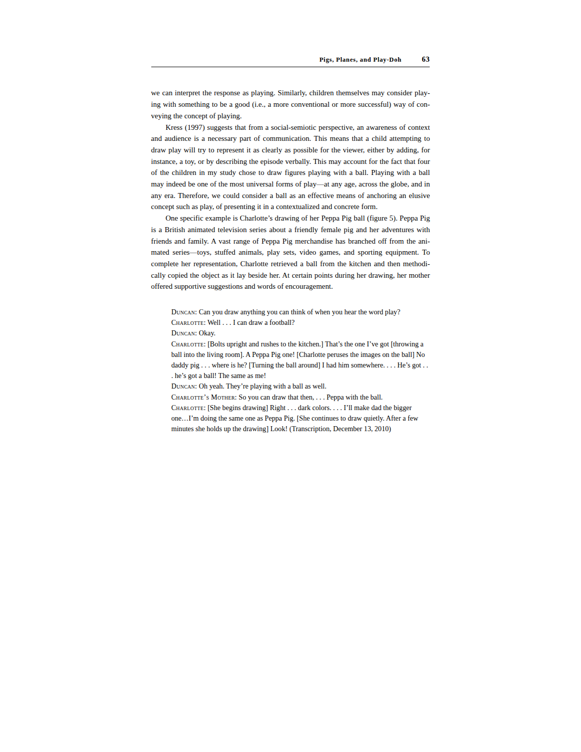Pigs, Planes, and Play-Doh 63
we can interpret the response as playing. Similarly, children themselves may consider playing with something to be a good (i.e., a more conventional or more successful) way of conveying the concept of playing.
Kress (1997) suggests that from a social-semiotic perspective, an awareness of context and audience is a necessary part of communication. This means that a child attempting to draw play will try to represent it as clearly as possible for the viewer, either by adding, for instance, a toy, or by describing the episode verbally. This may account for the fact that four of the children in my study chose to draw figures playing with a ball. Playing with a ball may indeed be one of the most universal forms of play—at any age, across the globe, and in any era. Therefore, we could consider a ball as an effective means of anchoring an elusive concept such as play, of presenting it in a contextualized and concrete form.
One specific example is Charlotte’s drawing of her Peppa Pig ball (figure 5). Peppa Pig is a British animated television series about a friendly female pig and her adventures with friends and family. A vast range of Peppa Pig merchandise has branched off from the animated series—toys, stuffed animals, play sets, video games, and sporting equipment. To complete her representation, Charlotte retrieved a ball from the kitchen and then methodically copied the object as it lay beside her. At certain points during her drawing, her mother offered supportive suggestions and words of encouragement.
Duncan: Can you draw anything you can think of when you hear the word play?
Charlotte: Well . . . I can draw a football?
Duncan: Okay.
Charlotte: [Bolts upright and rushes to the kitchen.] That’s the one I’ve got [throwing a ball into the living room]. A Peppa Pig one! [Charlotte peruses the images on the ball] No daddy pig . . . where is he? [Turning the ball around] I had him somewhere. . . . He’s got . . . he’s got a ball! The same as me!
Duncan: Oh yeah. They’re playing with a ball as well.
Charlotte’s Mother: So you can draw that then, . . . Peppa with the ball.
Charlotte: [She begins drawing] Right . . . dark colors. . . . I’ll make dad the bigger one…I’m doing the same one as Peppa Pig. [She continues to draw quietly. After a few minutes she holds up the drawing] Look! (Transcription, December 13, 2010)